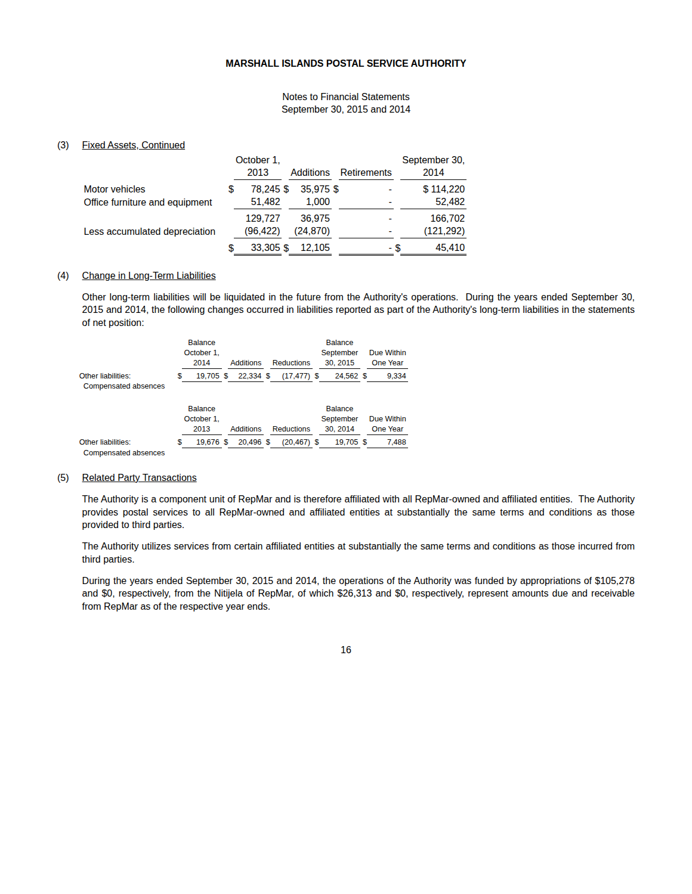MARSHALL ISLANDS POSTAL SERVICE AUTHORITY
Notes to Financial Statements
September 30, 2015 and 2014
(3) Fixed Assets, Continued
| | | October 1, | | | | | | September 30, |
| | | 2013 | | Additions | | Retirements | | 2014 |
| Motor vehicles | $ | 78,245 | $ | 35,975 | $ | - | | $ 114,220 |
| Office furniture and equipment | | 51,482 | | 1,000 | | - | | 52,482 |
| | | 129,727 | | 36,975 | | - | | 166,702 |
| Less accumulated depreciation | | (96,422) | | (24,870) | | - | | (121,292) |
| | $ | 33,305 | $ | 12,105 | | - | $ | 45,410 |
(4) Change in Long-Term Liabilities
Other long-term liabilities will be liquidated in the future from the Authority's operations. During the years ended September 30, 2015 and 2014, the following changes occurred in liabilities reported as part of the Authority's long-term liabilities in the statements of net position:
| | | Balance | | | | | | Balance | | |
| | | October 1, | | | | | | September | | Due Within |
| | | 2014 | | Additions | | Reductions | | 30, 2015 | | One Year |
| Other liabilities: | $ | 19,705 | $ | 22,334 | $ | (17,477) | $ | 24,562 | $ | 9,334 |
| Compensated absences | |
| | | Balance | | | | | | Balance | | |
| | | October 1, | | | | | | September | | Due Within |
| | | 2013 | | Additions | | Reductions | | 30, 2014 | | One Year |
| Other liabilities: | $ | 19,676 | $ | 20,496 | $ | (20,467) | $ | 19,705 | $ | 7,488 |
| Compensated absences | |
(5) Related Party Transactions
The Authority is a component unit of RepMar and is therefore affiliated with all RepMar-owned and affiliated entities. The Authority provides postal services to all RepMar-owned and affiliated entities at substantially the same terms and conditions as those provided to third parties.
The Authority utilizes services from certain affiliated entities at substantially the same terms and conditions as those incurred from third parties.
During the years ended September 30, 2015 and 2014, the operations of the Authority was funded by appropriations of $105,278 and $0, respectively, from the Nitijela of RepMar, of which $26,313 and $0, respectively, represent amounts due and receivable from RepMar as of the respective year ends.
16